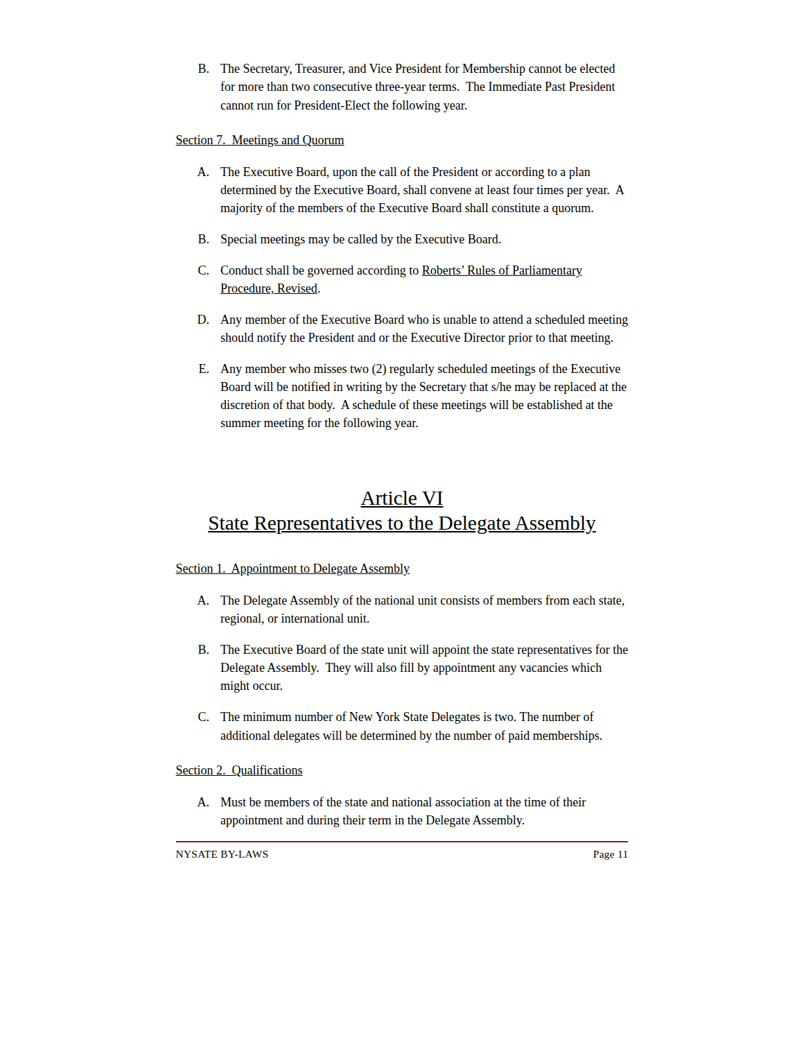The Secretary, Treasurer, and Vice President for Membership cannot be elected for more than two consecutive three-year terms. The Immediate Past President cannot run for President-Elect the following year.
Section 7. Meetings and Quorum
The Executive Board, upon the call of the President or according to a plan determined by the Executive Board, shall convene at least four times per year. A majority of the members of the Executive Board shall constitute a quorum.
Special meetings may be called by the Executive Board.
Conduct shall be governed according to Roberts’ Rules of Parliamentary Procedure, Revised.
Any member of the Executive Board who is unable to attend a scheduled meeting should notify the President and or the Executive Director prior to that meeting.
Any member who misses two (2) regularly scheduled meetings of the Executive Board will be notified in writing by the Secretary that s/he may be replaced at the discretion of that body. A schedule of these meetings will be established at the summer meeting for the following year.
Article VI State Representatives to the Delegate Assembly
Section 1. Appointment to Delegate Assembly
The Delegate Assembly of the national unit consists of members from each state, regional, or international unit.
The Executive Board of the state unit will appoint the state representatives for the Delegate Assembly. They will also fill by appointment any vacancies which might occur.
The minimum number of New York State Delegates is two. The number of additional delegates will be determined by the number of paid memberships.
Section 2. Qualifications
Must be members of the state and national association at the time of their appointment and during their term in the Delegate Assembly.
NYSATE BY-LAWS Page 11